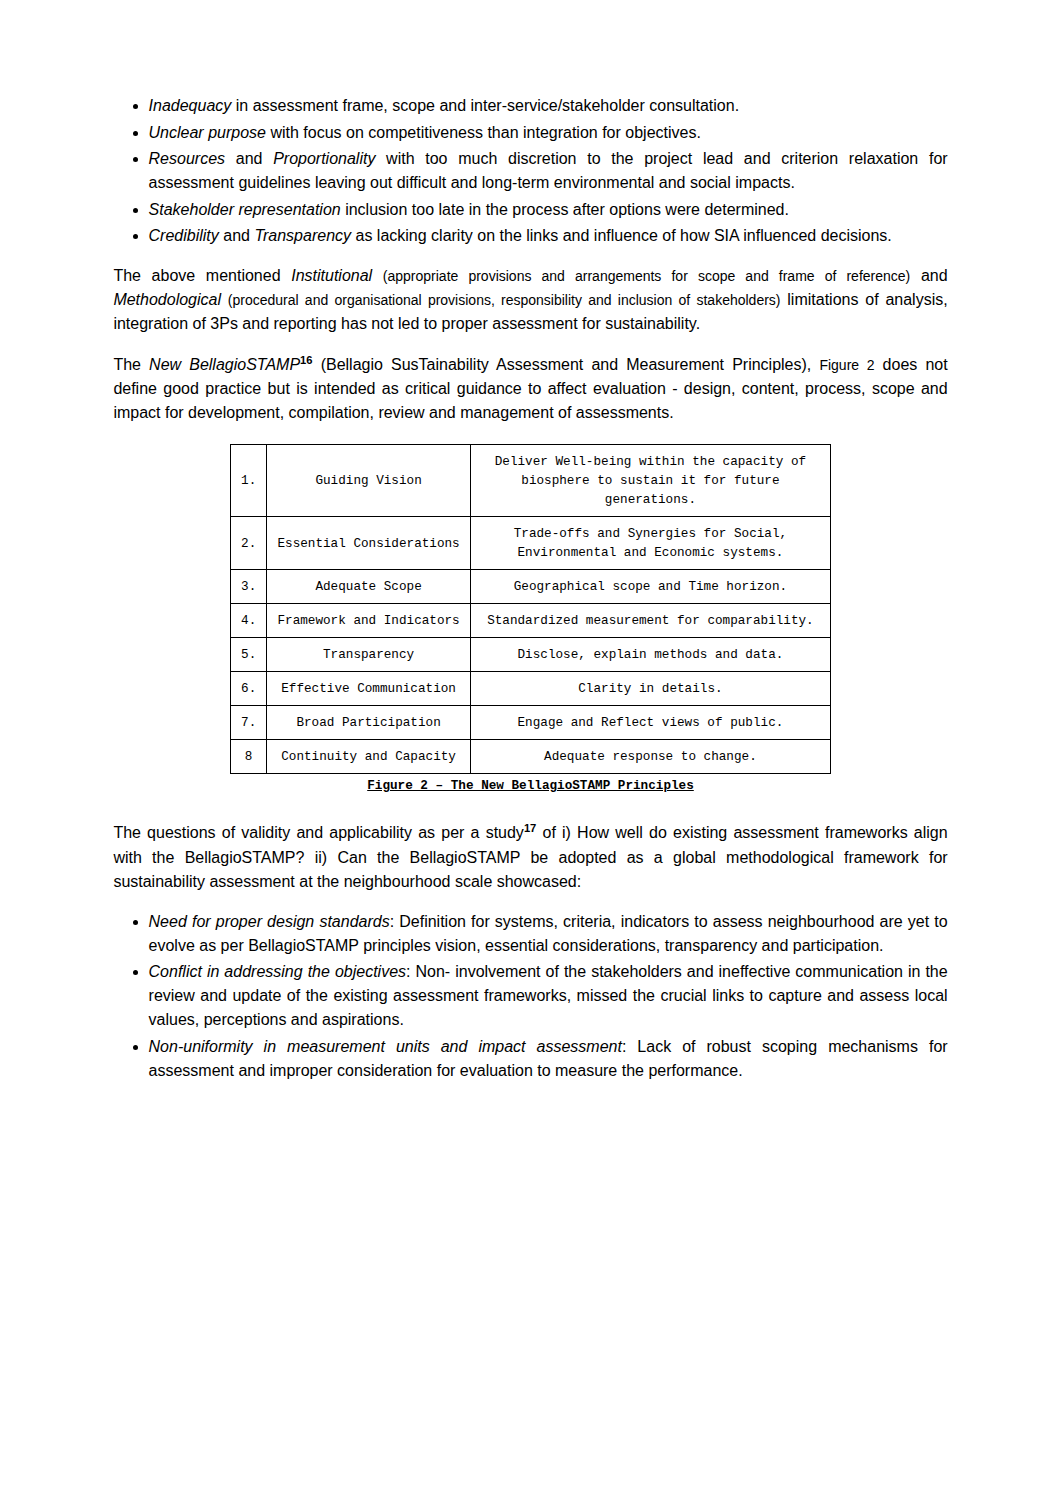Inadequacy in assessment frame, scope and inter-service/stakeholder consultation.
Unclear purpose with focus on competitiveness than integration for objectives.
Resources and Proportionality with too much discretion to the project lead and criterion relaxation for assessment guidelines leaving out difficult and long-term environmental and social impacts.
Stakeholder representation inclusion too late in the process after options were determined.
Credibility and Transparency as lacking clarity on the links and influence of how SIA influenced decisions.
The above mentioned Institutional (appropriate provisions and arrangements for scope and frame of reference) and Methodological (procedural and organisational provisions, responsibility and inclusion of stakeholders) limitations of analysis, integration of 3Ps and reporting has not led to proper assessment for sustainability.
The New BellagioSTAMP16 (Bellagio SusTainability Assessment and Measurement Principles), Figure 2 does not define good practice but is intended as critical guidance to affect evaluation - design, content, process, scope and impact for development, compilation, review and management of assessments.
| 1. | Guiding Vision | Deliver Well-being within the capacity of biosphere to sustain it for future generations. |
| 2. | Essential Considerations | Trade-offs and Synergies for Social, Environmental and Economic systems. |
| 3. | Adequate Scope | Geographical scope and Time horizon. |
| 4. | Framework and Indicators | Standardized measurement for comparability. |
| 5. | Transparency | Disclose, explain methods and data. |
| 6. | Effective Communication | Clarity in details. |
| 7. | Broad Participation | Engage and Reflect views of public. |
| 8 | Continuity and Capacity | Adequate response to change. |
Figure 2 – The New BellagioSTAMP Principles
The questions of validity and applicability as per a study17 of i) How well do existing assessment frameworks align with the BellagioSTAMP? ii) Can the BellagioSTAMP be adopted as a global methodological framework for sustainability assessment at the neighbourhood scale showcased:
Need for proper design standards: Definition for systems, criteria, indicators to assess neighbourhood are yet to evolve as per BellagioSTAMP principles vision, essential considerations, transparency and participation.
Conflict in addressing the objectives: Non- involvement of the stakeholders and ineffective communication in the review and update of the existing assessment frameworks, missed the crucial links to capture and assess local values, perceptions and aspirations.
Non-uniformity in measurement units and impact assessment: Lack of robust scoping mechanisms for assessment and improper consideration for evaluation to measure the performance.